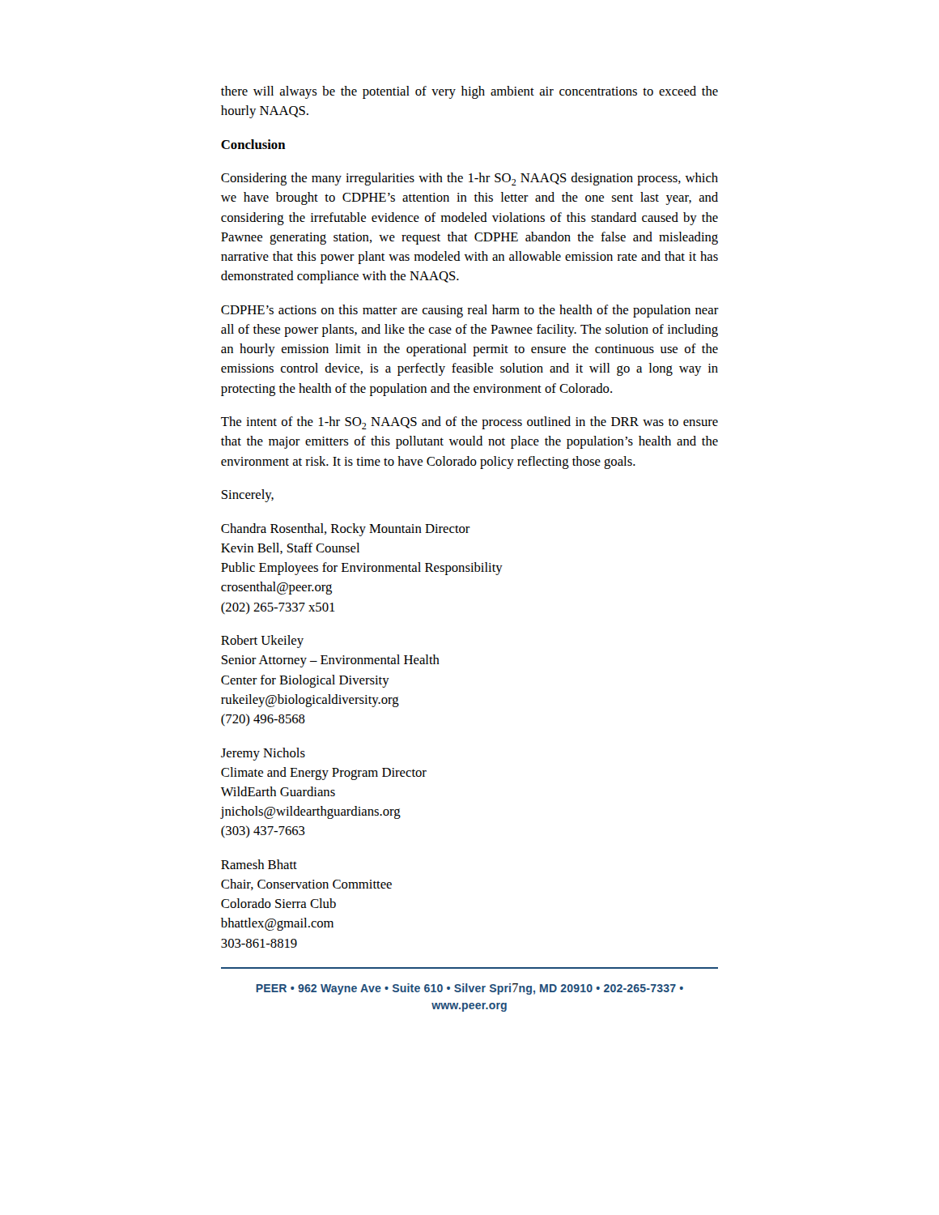there will always be the potential of very high ambient air concentrations to exceed the hourly NAAQS.
Conclusion
Considering the many irregularities with the 1-hr SO2 NAAQS designation process, which we have brought to CDPHE’s attention in this letter and the one sent last year, and considering the irrefutable evidence of modeled violations of this standard caused by the Pawnee generating station, we request that CDPHE abandon the false and misleading narrative that this power plant was modeled with an allowable emission rate and that it has demonstrated compliance with the NAAQS.
CDPHE’s actions on this matter are causing real harm to the health of the population near all of these power plants, and like the case of the Pawnee facility. The solution of including an hourly emission limit in the operational permit to ensure the continuous use of the emissions control device, is a perfectly feasible solution and it will go a long way in protecting the health of the population and the environment of Colorado.
The intent of the 1-hr SO2 NAAQS and of the process outlined in the DRR was to ensure that the major emitters of this pollutant would not place the population’s health and the environment at risk. It is time to have Colorado policy reflecting those goals.
Sincerely,
Chandra Rosenthal, Rocky Mountain Director
Kevin Bell, Staff Counsel
Public Employees for Environmental Responsibility
crosenthal@peer.org
(202) 265-7337 x501
Robert Ukeiley
Senior Attorney – Environmental Health
Center for Biological Diversity
rukeiley@biologicaldiversity.org
(720) 496-8568
Jeremy Nichols
Climate and Energy Program Director
WildEarth Guardians
jnichols@wildearthguardians.org
(303) 437-7663
Ramesh Bhatt
Chair, Conservation Committee
Colorado Sierra Club
bhattlex@gmail.com
303-861-8819
PEER • 962 Wayne Ave • Suite 610 • Silver Spri7ng, MD 20910 • 202-265-7337 • www.peer.org